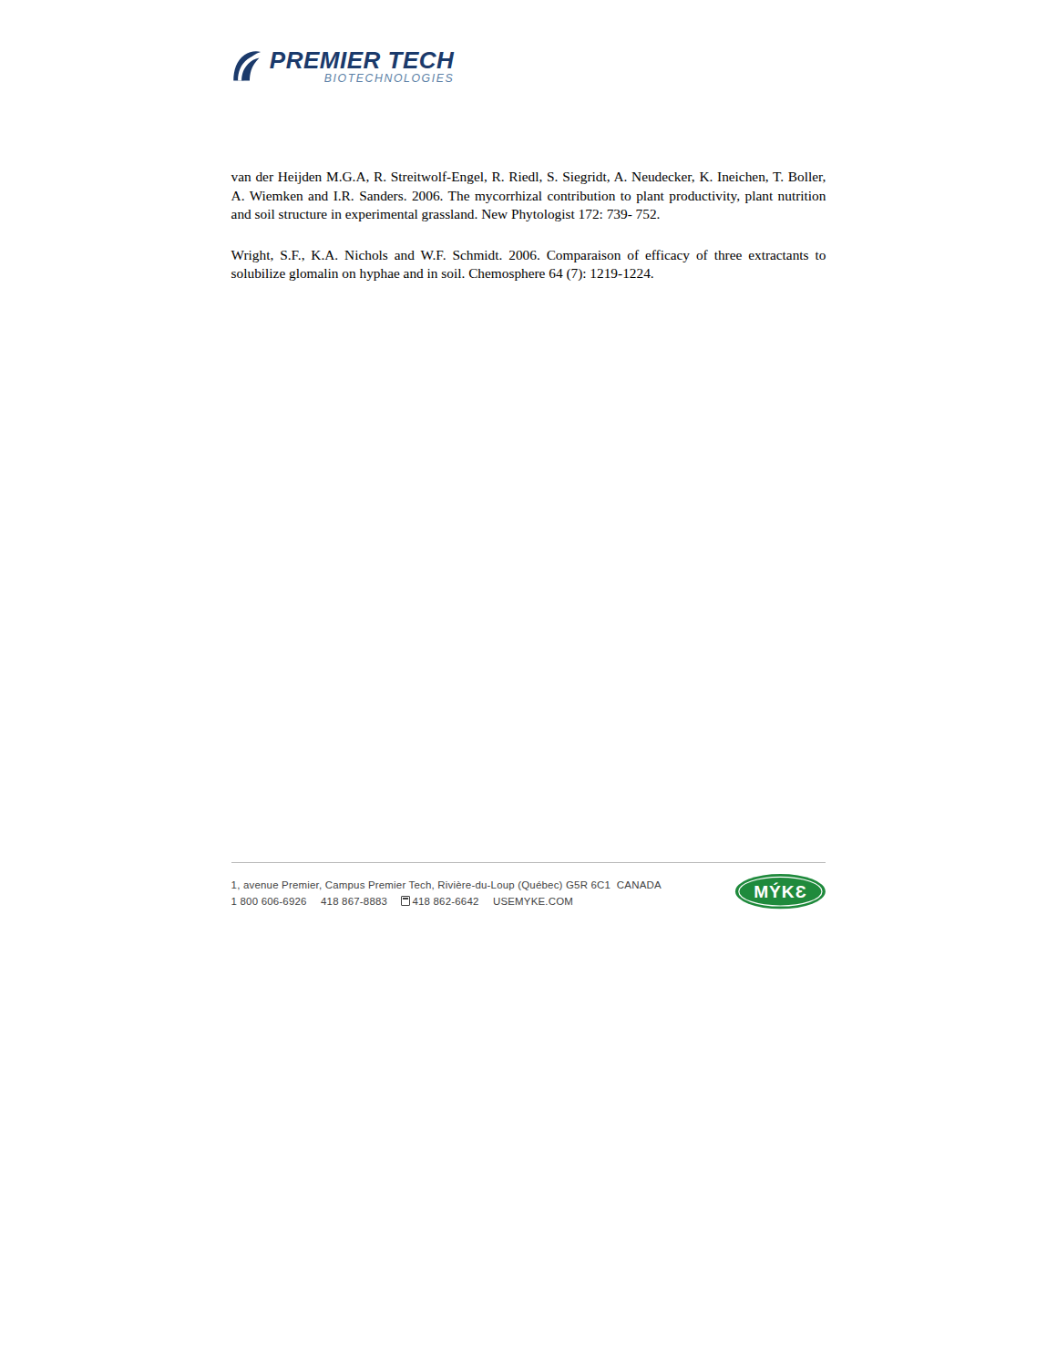PREMIER TECH BIOTECHNOLOGIES
van der Heijden M.G.A, R. Streitwolf-Engel, R. Riedl, S. Siegridt, A. Neudecker, K. Ineichen, T. Boller, A. Wiemken and I.R. Sanders. 2006. The mycorrhizal contribution to plant productivity, plant nutrition and soil structure in experimental grassland. New Phytologist 172: 739- 752.
Wright, S.F., K.A. Nichols and W.F. Schmidt. 2006. Comparaison of efficacy of three extractants to solubilize glomalin on hyphae and in soil. Chemosphere 64 (7): 1219-1224.
1, avenue Premier, Campus Premier Tech, Rivière-du-Loup (Québec) G5R 6C1 CANADA
1 800 606-6926 418 867-8883 418 862-6642 USEMYKE.COM
MÝKƐ